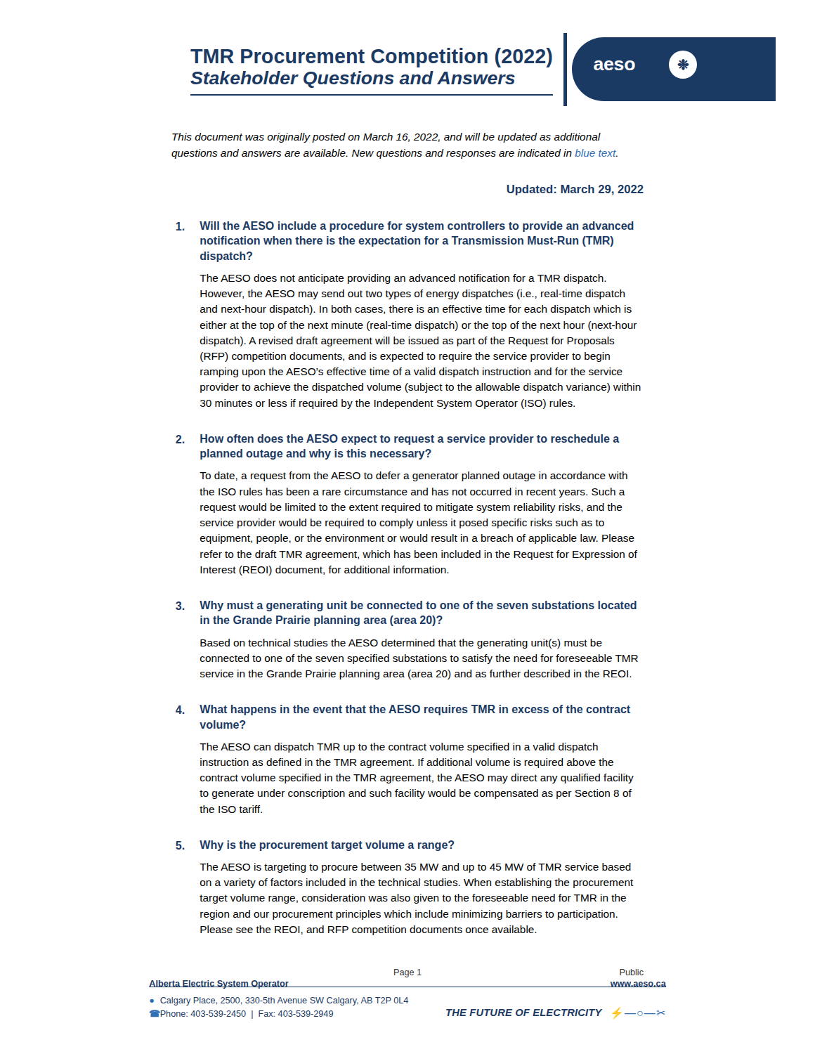TMR Procurement Competition (2022)
Stakeholder Questions and Answers
aeso
❉
This document was originally posted on March 16, 2022, and will be updated as additional questions and answers are available. New questions and responses are indicated in blue text.
Updated: March 29, 2022
Will the AESO include a procedure for system controllers to provide an advanced notification when there is the expectation for a Transmission Must-Run (TMR) dispatch?
The AESO does not anticipate providing an advanced notification for a TMR dispatch. However, the AESO may send out two types of energy dispatches (i.e., real-time dispatch and next-hour dispatch). In both cases, there is an effective time for each dispatch which is either at the top of the next minute (real-time dispatch) or the top of the next hour (next-hour dispatch). A revised draft agreement will be issued as part of the Request for Proposals (RFP) competition documents, and is expected to require the service provider to begin ramping upon the AESO’s effective time of a valid dispatch instruction and for the service provider to achieve the dispatched volume (subject to the allowable dispatch variance) within 30 minutes or less if required by the Independent System Operator (ISO) rules.
How often does the AESO expect to request a service provider to reschedule a planned outage and why is this necessary?
To date, a request from the AESO to defer a generator planned outage in accordance with the ISO rules has been a rare circumstance and has not occurred in recent years. Such a request would be limited to the extent required to mitigate system reliability risks, and the service provider would be required to comply unless it posed specific risks such as to equipment, people, or the environment or would result in a breach of applicable law. Please refer to the draft TMR agreement, which has been included in the Request for Expression of Interest (REOI) document, for additional information.
Why must a generating unit be connected to one of the seven substations located in the Grande Prairie planning area (area 20)?
Based on technical studies the AESO determined that the generating unit(s) must be connected to one of the seven specified substations to satisfy the need for foreseeable TMR service in the Grande Prairie planning area (area 20) and as further described in the REOI.
What happens in the event that the AESO requires TMR in excess of the contract volume?
The AESO can dispatch TMR up to the contract volume specified in a valid dispatch instruction as defined in the TMR agreement. If additional volume is required above the contract volume specified in the TMR agreement, the AESO may direct any qualified facility to generate under conscription and such facility would be compensated as per Section 8 of the ISO tariff.
Why is the procurement target volume a range?
The AESO is targeting to procure between 35 MW and up to 45 MW of TMR service based on a variety of factors included in the technical studies. When establishing the procurement target volume range, consideration was also given to the foreseeable need for TMR in the region and our procurement principles which include minimizing barriers to participation. Please see the REOI, and RFP competition documents once available.
Page 1
Public
Alberta Electric System Operator
www.aeso.ca
●Calgary Place, 2500, 330‑5th Avenue SW Calgary, AB T2P 0L4
☎Phone: 403-539-2450 | Fax: 403-539-2949
THE FUTURE OF ELECTRICITY ⚡—○—✂